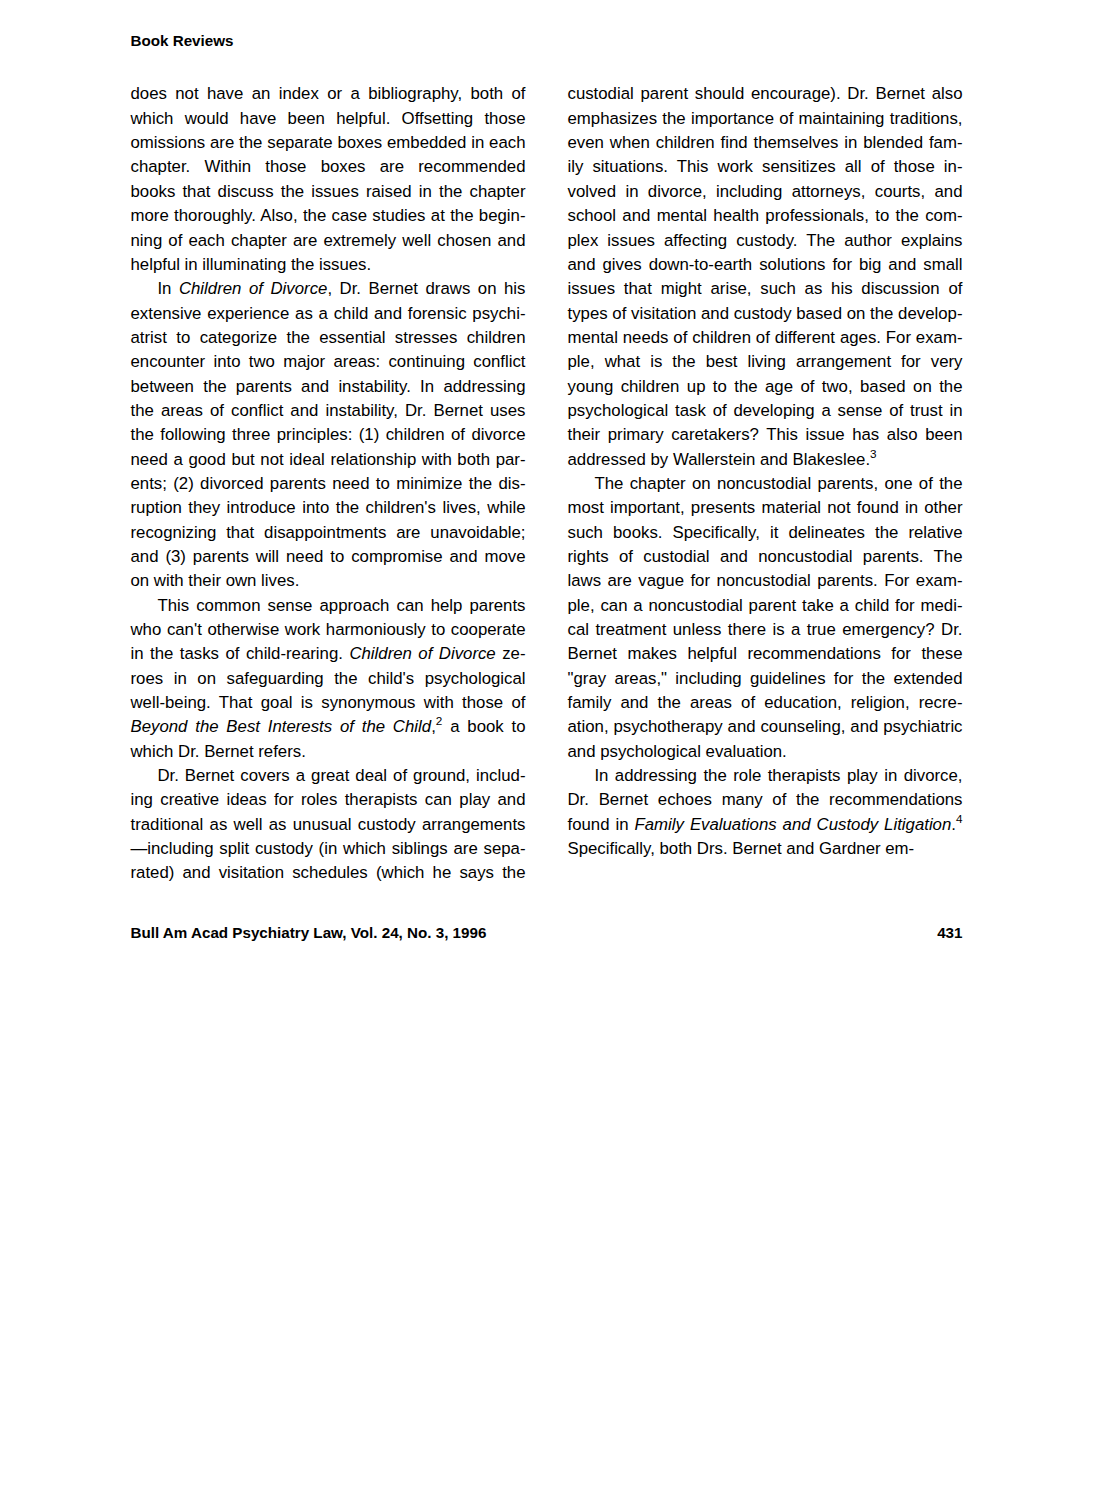Book Reviews
does not have an index or a bibliography, both of which would have been helpful. Offsetting those omissions are the separate boxes embedded in each chapter. Within those boxes are recommended books that discuss the issues raised in the chapter more thoroughly. Also, the case studies at the beginning of each chapter are extremely well chosen and helpful in illuminating the issues.
In Children of Divorce, Dr. Bernet draws on his extensive experience as a child and forensic psychiatrist to categorize the essential stresses children encounter into two major areas: continuing conflict between the parents and instability. In addressing the areas of conflict and instability, Dr. Bernet uses the following three principles: (1) children of divorce need a good but not ideal relationship with both parents; (2) divorced parents need to minimize the disruption they introduce into the children's lives, while recognizing that disappointments are unavoidable; and (3) parents will need to compromise and move on with their own lives.
This common sense approach can help parents who can't otherwise work harmoniously to cooperate in the tasks of child-rearing. Children of Divorce zeroes in on safeguarding the child's psychological well-being. That goal is synonymous with those of Beyond the Best Interests of the Child,2 a book to which Dr. Bernet refers.
Dr. Bernet covers a great deal of ground, including creative ideas for roles therapists can play and traditional as well as unusual custody arrangements—including split custody (in which siblings are separated) and visitation schedules (which he says the custodial parent should encourage). Dr. Bernet also emphasizes the importance of maintaining traditions, even when children find themselves in blended family situations. This work sensitizes all of those involved in divorce, including attorneys, courts, and school and mental health professionals, to the complex issues affecting custody. The author explains and gives down-to-earth solutions for big and small issues that might arise, such as his discussion of types of visitation and custody based on the developmental needs of children of different ages. For example, what is the best living arrangement for very young children up to the age of two, based on the psychological task of developing a sense of trust in their primary caretakers? This issue has also been addressed by Wallerstein and Blakeslee.3
The chapter on noncustodial parents, one of the most important, presents material not found in other such books. Specifically, it delineates the relative rights of custodial and noncustodial parents. The laws are vague for noncustodial parents. For example, can a noncustodial parent take a child for medical treatment unless there is a true emergency? Dr. Bernet makes helpful recommendations for these "gray areas," including guidelines for the extended family and the areas of education, religion, recreation, psychotherapy and counseling, and psychiatric and psychological evaluation.
In addressing the role therapists play in divorce, Dr. Bernet echoes many of the recommendations found in Family Evaluations and Custody Litigation.4 Specifically, both Drs. Bernet and Gardner em-
Bull Am Acad Psychiatry Law, Vol. 24, No. 3, 1996 431